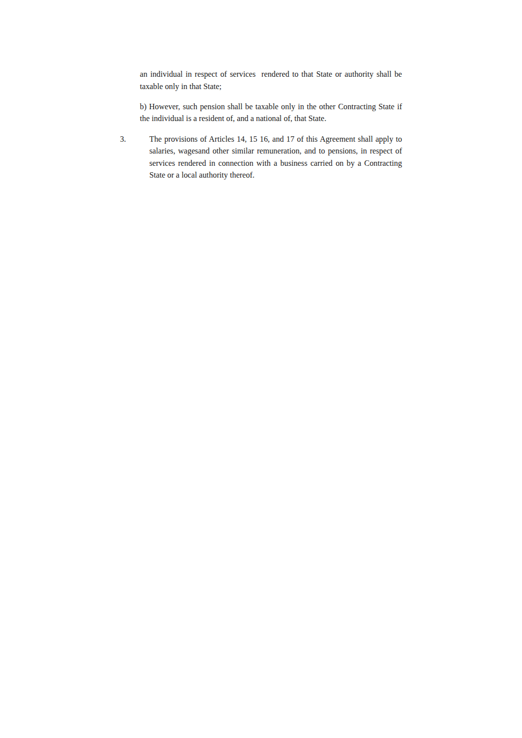an individual in respect of services rendered to that State or authority shall be taxable only in that State;
b) However, such pension shall be taxable only in the other Contracting State if the individual is a resident of, and a national of, that State.
3. The provisions of Articles 14, 15 16, and 17 of this Agreement shall apply to salaries, wagesand other similar remuneration, and to pensions, in respect of services rendered in connection with a business carried on by a Contracting State or a local authority thereof.